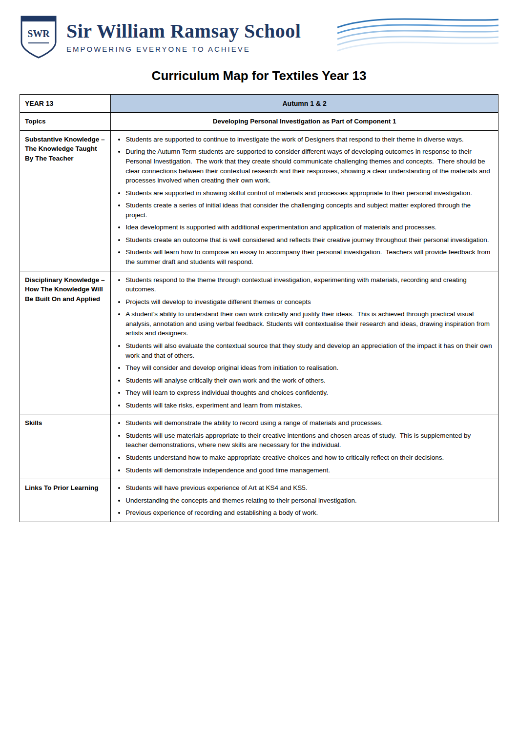SWR
Sir William Ramsay School
EMPOWERING EVERYONE TO ACHIEVE
Curriculum Map for Textiles Year 13
| YEAR 13 | Autumn 1 & 2 |
| --- | --- |
| Topics | Developing Personal Investigation as Part of Component 1 |
| Substantive Knowledge – The Knowledge Taught By The Teacher | Students are supported to continue to investigate the work of Designers that respond to their theme in diverse ways. During the Autumn Term students are supported to consider different ways of developing outcomes in response to their Personal Investigation. The work that they create should communicate challenging themes and concepts. There should be clear connections between their contextual research and their responses, showing a clear understanding of the materials and processes involved when creating their own work. Students are supported in showing skilful control of materials and processes appropriate to their personal investigation. Students create a series of initial ideas that consider the challenging concepts and subject matter explored through the project. Idea development is supported with additional experimentation and application of materials and processes. Students create an outcome that is well considered and reflects their creative journey throughout their personal investigation. Students will learn how to compose an essay to accompany their personal investigation. Teachers will provide feedback from the summer draft and students will respond. |
| Disciplinary Knowledge – How The Knowledge Will Be Built On and Applied | Students respond to the theme through contextual investigation, experimenting with materials, recording and creating outcomes. Projects will develop to investigate different themes or concepts A student’s ability to understand their own work critically and justify their ideas. This is achieved through practical visual analysis, annotation and using verbal feedback. Students will contextualise their research and ideas, drawing inspiration from artists and designers. Students will also evaluate the contextual source that they study and develop an appreciation of the impact it has on their own work and that of others. They will consider and develop original ideas from initiation to realisation. Students will analyse critically their own work and the work of others. They will learn to express individual thoughts and choices confidently. Students will take risks, experiment and learn from mistakes. |
| Skills | Students will demonstrate the ability to record using a range of materials and processes. Students will use materials appropriate to their creative intentions and chosen areas of study. This is supplemented by teacher demonstrations, where new skills are necessary for the individual. Students understand how to make appropriate creative choices and how to critically reflect on their decisions. Students will demonstrate independence and good time management. |
| Links To Prior Learning | Students will have previous experience of Art at KS4 and KS5. Understanding the concepts and themes relating to their personal investigation. Previous experience of recording and establishing a body of work. |